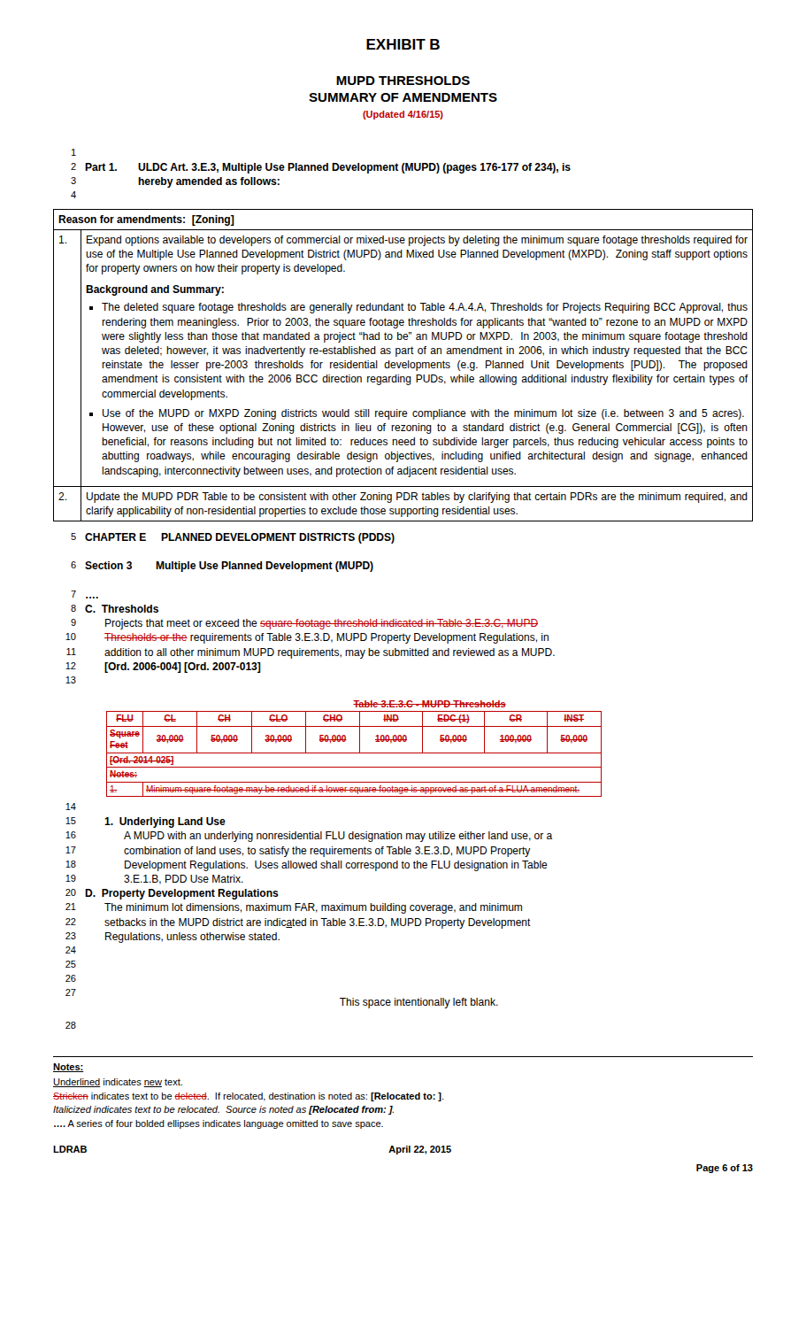EXHIBIT B
MUPD THRESHOLDS
SUMMARY OF AMENDMENTS
(Updated 4/16/15)
1
2
Part 1. ULDC Art. 3.E.3, Multiple Use Planned Development (MUPD) (pages 176-177 of 234), is
3
hereby amended as follows:
4
| Reason for amendments: [Zoning] |
| 1. | Expand options available to developers of commercial or mixed-use projects by deleting the minimum square footage thresholds required for use of the Multiple Use Planned Development District (MUPD) and Mixed Use Planned Development (MXPD). Zoning staff support options for property owners on how their property is developed. Background and Summary: The deleted square footage thresholds are generally redundant to Table 4.A.4.A, Thresholds for Projects Requiring BCC Approval, thus rendering them meaningless. Prior to 2003, the square footage thresholds for applicants that “wanted to” rezone to an MUPD or MXPD were slightly less than those that mandated a project “had to be” an MUPD or MXPD. In 2003, the minimum square footage threshold was deleted; however, it was inadvertently re-established as part of an amendment in 2006, in which industry requested that the BCC reinstate the lesser pre-2003 thresholds for residential developments (e.g. Planned Unit Developments [PUD]). The proposed amendment is consistent with the 2006 BCC direction regarding PUDs, while allowing additional industry flexibility for certain types of commercial developments. Use of the MUPD or MXPD Zoning districts would still require compliance with the minimum lot size (i.e. between 3 and 5 acres). However, use of these optional Zoning districts in lieu of rezoning to a standard district (e.g. General Commercial [CG]), is often beneficial, for reasons including but not limited to: reduces need to subdivide larger parcels, thus reducing vehicular access points to abutting roadways, while encouraging desirable design objectives, including unified architectural design and signage, enhanced landscaping, interconnectivity between uses, and protection of adjacent residential uses. |
| 2. | Update the MUPD PDR Table to be consistent with other Zoning PDR tables by clarifying that certain PDRs are the minimum required, and clarify applicability of non-residential properties to exclude those supporting residential uses. |
5
CHAPTER E PLANNED DEVELOPMENT DISTRICTS (PDDS)
6
Section 3 Multiple Use Planned Development (MUPD)
7
….
8
C. Thresholds
9
Projects that meet or exceed the square footage threshold indicated in Table 3.E.3.C, MUPD
10
Thresholds or the requirements of Table 3.E.3.D, MUPD Property Development Regulations, in
11
addition to all other minimum MUPD requirements, may be submitted and reviewed as a MUPD.
12
[Ord. 2006-004] [Ord. 2007-013]
13
Table 3.E.3.C - MUPD Thresholds
| FLU | CL | CH | CLO | CHO | IND | EDC (1) | CR | INST |
| --- | --- | --- | --- | --- | --- | --- | --- | --- |
| Square Feet | 30,000 | 50,000 | 30,000 | 50,000 | 100,000 | 50,000 | 100,000 | 50,000 |
| [Ord. 2014-025] |
| Notes: |
| 1. | Minimum square footage may be reduced if a lower square footage is approved as part of a FLUA amendment. |
14
15
1. Underlying Land Use
16
A MUPD with an underlying nonresidential FLU designation may utilize either land use, or a
17
combination of land uses, to satisfy the requirements of Table 3.E.3.D, MUPD Property
18
Development Regulations. Uses allowed shall correspond to the FLU designation in Table
19
3.E.1.B, PDD Use Matrix.
20
D. Property Development Regulations
21
The minimum lot dimensions, maximum FAR, maximum building coverage, and minimum
22
setbacks in the MUPD district are indicated in Table 3.E.3.D, MUPD Property Development
23
Regulations, unless otherwise stated.
24
25
26
27
This space intentionally left blank.
28
Notes:
Underlined indicates new text.
Stricken indicates text to be deleted. If relocated, destination is noted as: [Relocated to: ].
Italicized indicates text to be relocated. Source is noted as [Relocated from: ].
…. A series of four bolded ellipses indicates language omitted to save space.
LDRAB
April 22, 2015
Page 6 of 13